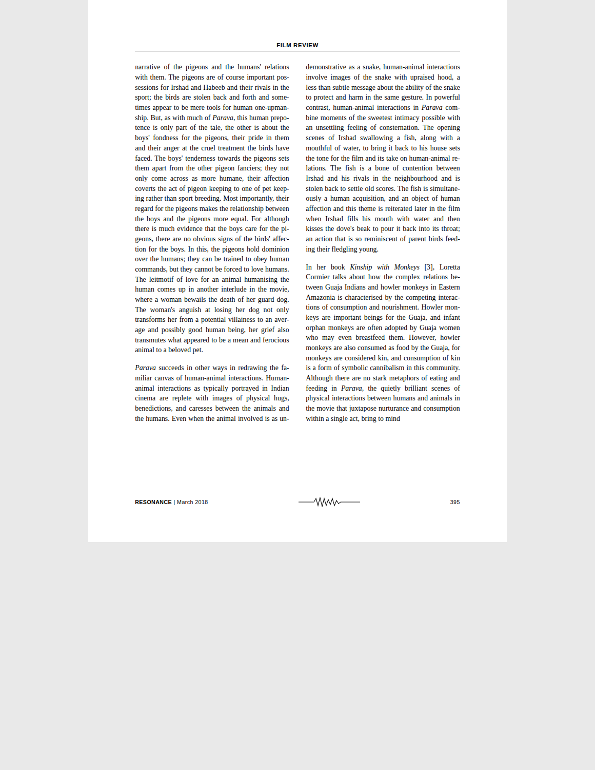FILM REVIEW
narrative of the pigeons and the humans' relations with them. The pigeons are of course important possessions for Irshad and Habeeb and their rivals in the sport; the birds are stolen back and forth and sometimes appear to be mere tools for human one-upmanship. But, as with much of Parava, this human prepotence is only part of the tale, the other is about the boys' fondness for the pigeons, their pride in them and their anger at the cruel treatment the birds have faced. The boys' tenderness towards the pigeons sets them apart from the other pigeon fanciers; they not only come across as more humane, their affection coverts the act of pigeon keeping to one of pet keeping rather than sport breeding. Most importantly, their regard for the pigeons makes the relationship between the boys and the pigeons more equal. For although there is much evidence that the boys care for the pigeons, there are no obvious signs of the birds' affection for the boys. In this, the pigeons hold dominion over the humans; they can be trained to obey human commands, but they cannot be forced to love humans. The leitmotif of love for an animal humanising the human comes up in another interlude in the movie, where a woman bewails the death of her guard dog. The woman's anguish at losing her dog not only transforms her from a potential villainess to an average and possibly good human being, her grief also transmutes what appeared to be a mean and ferocious animal to a beloved pet.
Parava succeeds in other ways in redrawing the familiar canvas of human-animal interactions. Human-animal interactions as typically portrayed in Indian cinema are replete with images of physical hugs, benedictions, and caresses between the animals and the humans. Even when the animal involved is as undemonstrative as a snake, human-animal interactions involve images of the snake with upraised hood, a less than subtle message about the ability of the snake to protect and harm in the same gesture. In powerful contrast, human-animal interactions in Parava combine moments of the sweetest intimacy possible with an unsettling feeling of consternation. The opening scenes of Irshad swallowing a fish, along with a mouthful of water, to bring it back to his house sets the tone for the film and its take on human-animal relations. The fish is a bone of contention between Irshad and his rivals in the neighbourhood and is stolen back to settle old scores. The fish is simultaneously a human acquisition, and an object of human affection and this theme is reiterated later in the film when Irshad fills his mouth with water and then kisses the dove's beak to pour it back into its throat; an action that is so reminiscent of parent birds feeding their fledgling young.
In her book Kinship with Monkeys [3], Loretta Cormier talks about how the complex relations between Guaja Indians and howler monkeys in Eastern Amazonia is characterised by the competing interactions of consumption and nourishment. Howler monkeys are important beings for the Guaja, and infant orphan monkeys are often adopted by Guaja women who may even breastfeed them. However, howler monkeys are also consumed as food by the Guaja, for monkeys are considered kin, and consumption of kin is a form of symbolic cannibalism in this community. Although there are no stark metaphors of eating and feeding in Parava, the quietly brilliant scenes of physical interactions between humans and animals in the movie that juxtapose nurturance and consumption within a single act, bring to mind
RESONANCE | March 2018
395